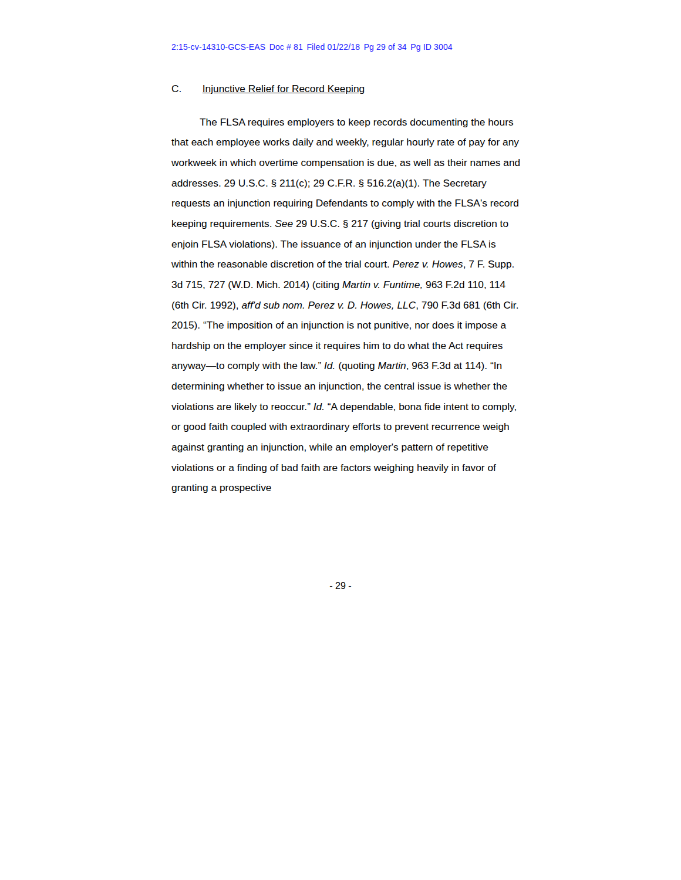2:15-cv-14310-GCS-EAS Doc # 81 Filed 01/22/18 Pg 29 of 34 Pg ID 3004
C. Injunctive Relief for Record Keeping
The FLSA requires employers to keep records documenting the hours that each employee works daily and weekly, regular hourly rate of pay for any workweek in which overtime compensation is due, as well as their names and addresses. 29 U.S.C. § 211(c); 29 C.F.R. § 516.2(a)(1). The Secretary requests an injunction requiring Defendants to comply with the FLSA's record keeping requirements. See 29 U.S.C. § 217 (giving trial courts discretion to enjoin FLSA violations). The issuance of an injunction under the FLSA is within the reasonable discretion of the trial court. Perez v. Howes, 7 F. Supp. 3d 715, 727 (W.D. Mich. 2014) (citing Martin v. Funtime, 963 F.2d 110, 114 (6th Cir. 1992), aff'd sub nom. Perez v. D. Howes, LLC, 790 F.3d 681 (6th Cir. 2015). “The imposition of an injunction is not punitive, nor does it impose a hardship on the employer since it requires him to do what the Act requires anyway—to comply with the law.” Id. (quoting Martin, 963 F.3d at 114). “In determining whether to issue an injunction, the central issue is whether the violations are likely to reoccur.” Id. “A dependable, bona fide intent to comply, or good faith coupled with extraordinary efforts to prevent recurrence weigh against granting an injunction, while an employer's pattern of repetitive violations or a finding of bad faith are factors weighing heavily in favor of granting a prospective
- 29 -